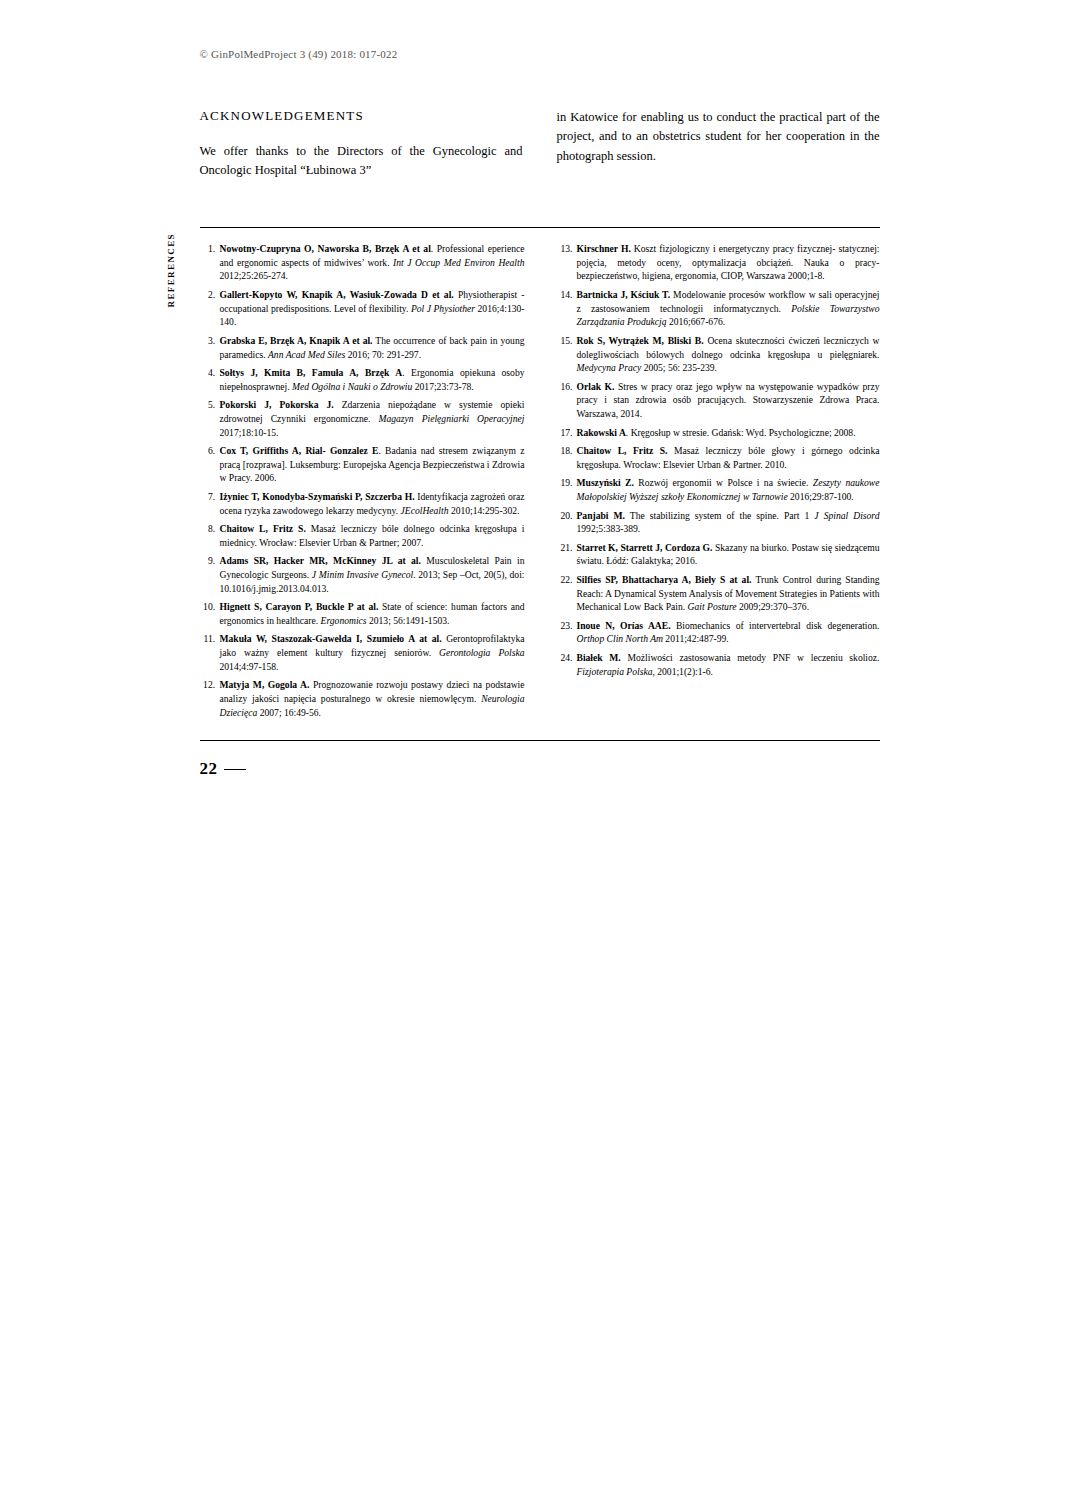© GinPolMedProject 3 (49) 2018: 017-022
Acknowledgements
We offer thanks to the Directors of the Gynecologic and Oncologic Hospital “Łubinowa 3”
in Katowice for enabling us to conduct the practical part of the project, and to an obstetrics student for her cooperation in the photograph session.
References
Nowotny-Czupryna O, Naworska B, Brzęk A et al. Professional eperience and ergonomic aspects of midwives’ work. Int J Occup Med Environ Health 2012;25:265-274.
Gallert-Kopyto W, Knapik A, Wasiuk-Zowada D et al. Physiotherapist - occupational predispositions. Level of flexibility. Pol J Physiother 2016;4:130-140.
Grabska E, Brzęk A, Knapik A et al. The occurrence of back pain in young paramedics. Ann Acad Med Siles 2016; 70: 291-297.
Sołtys J, Kmita B, Famuła A, Brzęk A. Ergonomia opiekuna osoby niepełnosprawnej. Med Ogólna i Nauki o Zdrowiu 2017;23:73-78.
Pokorski J, Pokorska J. Zdarzenia niepożądane w systemie opieki zdrowotnej Czynniki ergonomiczne. Magazyn Pielęgniarki Operacyjnej 2017;18:10-15.
Cox T, Griffiths A, Rial- Gonzalez E. Badania nad stresem związanym z pracą [rozprawa]. Luksemburg: Europejska Agencja Bezpieczeństwa i Zdrowia w Pracy. 2006.
Iżyniec T, Konodyba-Szymański P, Szczerba H. Identyfikacja zagrożeń oraz ocena ryzyka zawodowego lekarzy medycyny. JEcolHealth 2010;14:295-302.
Chaitow L, Fritz S. Masaż leczniczy bóle dolnego odcinka kręgosłupa i miednicy. Wrocław: Elsevier Urban & Partner; 2007.
Adams SR, Hacker MR, McKinney JL at al. Musculoskeletal Pain in Gynecologic Surgeons. J Minim Invasive Gynecol. 2013; Sep –Oct, 20(5), doi: 10.1016/j.jmig.2013.04.013.
Hignett S, Carayon P, Buckle P at al. State of science: human factors and ergonomics in healthcare. Ergonomics 2013; 56:1491-1503.
Makuła W, Staszozak-Gawełda I, Szumieło A at al. Gerontoprofilaktyka jako ważny element kultury fizycznej seniorów. Gerontologia Polska 2014;4:97-158.
Matyja M, Gogola A. Prognozowanie rozwoju postawy dzieci na podstawie analizy jakości napięcia posturalnego w okresie niemowlęcym. Neurologia Dziecięca 2007; 16:49-56.
Kirschner H. Koszt fizjologiczny i energetyczny pracy fizycznej- statycznej: pojęcia, metody oceny, optymalizacja obciążeń. Nauka o pracy- bezpieczeństwo, higiena, ergonomia, CIOP, Warszawa 2000;1-8.
Bartnicka J, Kściuk T. Modelowanie procesów workflow w sali operacyjnej z zastosowaniem technologii informatycznych. Polskie Towarzystwo Zarządzania Produkcją 2016;667-676.
Rok S, Wytrążek M, Bliski B. Ocena skuteczności ćwiczeń leczniczych w dolegliwościach bólowych dolnego odcinka kręgosłupa u pielęgniarek. Medycyna Pracy 2005; 56: 235-239.
Orlak K. Stres w pracy oraz jego wpływ na występowanie wypadków przy pracy i stan zdrowia osób pracujących. Stowarzyszenie Zdrowa Praca. Warszawa, 2014.
Rakowski A. Kręgosłup w stresie. Gdańsk: Wyd. Psychologiczne; 2008.
Chaitow L, Fritz S. Masaż leczniczy bóle głowy i górnego odcinka kręgosłupa. Wrocław: Elsevier Urban & Partner. 2010.
Muszyński Z. Rozwój ergonomii w Polsce i na świecie. Zeszyty naukowe Małopolskiej Wyższej szkoły Ekonomicznej w Tarnowie 2016;29:87-100.
Panjabi M. The stabilizing system of the spine. Part 1 J Spinal Disord 1992;5:383-389.
Starret K, Starrett J, Cordoza G. Skazany na biurko. Postaw się siedzącemu światu. Łódź: Galaktyka; 2016.
Silfies SP, Bhattacharya A, Biely S at al. Trunk Control during Standing Reach: A Dynamical System Analysis of Movement Strategies in Patients with Mechanical Low Back Pain. Gait Posture 2009;29:370–376.
Inoue N, Orías AAE. Biomechanics of intervertebral disk degeneration. Orthop Clin North Am 2011;42:487-99.
Białek M. Możliwości zastosowania metody PNF w leczeniu skolioz. Fizjoterapia Polska, 2001;1(2):1-6.
22